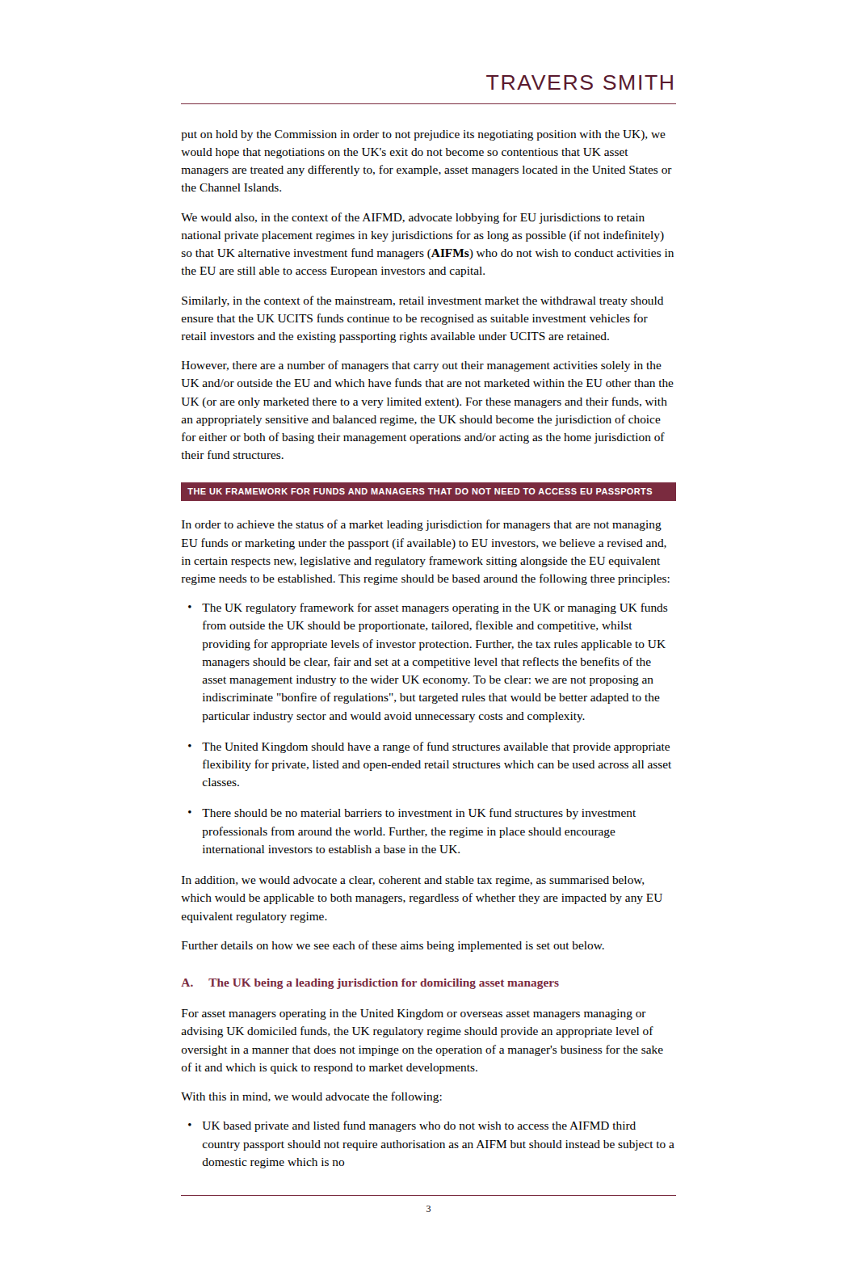TRAVERS SMITH
put on hold by the Commission in order to not prejudice its negotiating position with the UK), we would hope that negotiations on the UK's exit do not become so contentious that UK asset managers are treated any differently to, for example, asset managers located in the United States or the Channel Islands.
We would also, in the context of the AIFMD, advocate lobbying for EU jurisdictions to retain national private placement regimes in key jurisdictions for as long as possible (if not indefinitely) so that UK alternative investment fund managers (AIFMs) who do not wish to conduct activities in the EU are still able to access European investors and capital.
Similarly, in the context of the mainstream, retail investment market the withdrawal treaty should ensure that the UK UCITS funds continue to be recognised as suitable investment vehicles for retail investors and the existing passporting rights available under UCITS are retained.
However, there are a number of managers that carry out their management activities solely in the UK and/or outside the EU and which have funds that are not marketed within the EU other than the UK (or are only marketed there to a very limited extent). For these managers and their funds, with an appropriately sensitive and balanced regime, the UK should become the jurisdiction of choice for either or both of basing their management operations and/or acting as the home jurisdiction of their fund structures.
THE UK FRAMEWORK FOR FUNDS AND MANAGERS THAT DO NOT NEED TO ACCESS EU PASSPORTS
In order to achieve the status of a market leading jurisdiction for managers that are not managing EU funds or marketing under the passport (if available) to EU investors, we believe a revised and, in certain respects new, legislative and regulatory framework sitting alongside the EU equivalent regime needs to be established. This regime should be based around the following three principles:
The UK regulatory framework for asset managers operating in the UK or managing UK funds from outside the UK should be proportionate, tailored, flexible and competitive, whilst providing for appropriate levels of investor protection. Further, the tax rules applicable to UK managers should be clear, fair and set at a competitive level that reflects the benefits of the asset management industry to the wider UK economy. To be clear: we are not proposing an indiscriminate "bonfire of regulations", but targeted rules that would be better adapted to the particular industry sector and would avoid unnecessary costs and complexity.
The United Kingdom should have a range of fund structures available that provide appropriate flexibility for private, listed and open-ended retail structures which can be used across all asset classes.
There should be no material barriers to investment in UK fund structures by investment professionals from around the world. Further, the regime in place should encourage international investors to establish a base in the UK.
In addition, we would advocate a clear, coherent and stable tax regime, as summarised below, which would be applicable to both managers, regardless of whether they are impacted by any EU equivalent regulatory regime.
Further details on how we see each of these aims being implemented is set out below.
A.
The UK being a leading jurisdiction for domiciling asset managers
For asset managers operating in the United Kingdom or overseas asset managers managing or advising UK domiciled funds, the UK regulatory regime should provide an appropriate level of oversight in a manner that does not impinge on the operation of a manager's business for the sake of it and which is quick to respond to market developments.
With this in mind, we would advocate the following:
UK based private and listed fund managers who do not wish to access the AIFMD third country passport should not require authorisation as an AIFM but should instead be subject to a domestic regime which is no
3